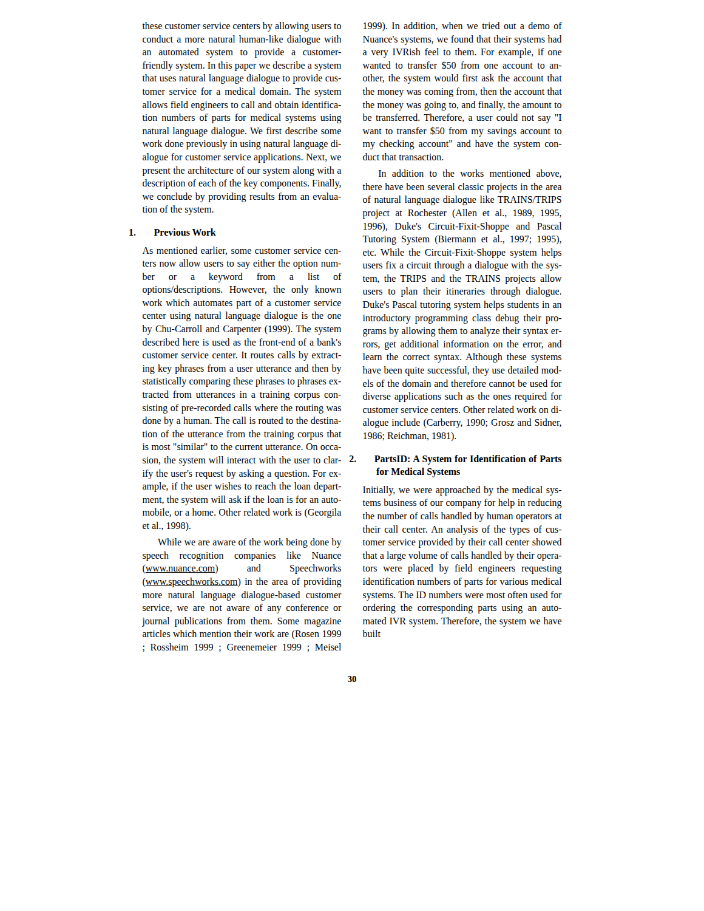these customer service centers by allowing users to conduct a more natural human-like dialogue with an automated system to provide a customer-friendly system. In this paper we describe a system that uses natural language dialogue to provide customer service for a medical domain. The system allows field engineers to call and obtain identification numbers of parts for medical systems using natural language dialogue. We first describe some work done previously in using natural language dialogue for customer service applications. Next, we present the architecture of our system along with a description of each of the key components. Finally, we conclude by providing results from an evaluation of the system.
1. Previous Work
As mentioned earlier, some customer service centers now allow users to say either the option number or a keyword from a list of options/descriptions. However, the only known work which automates part of a customer service center using natural language dialogue is the one by Chu-Carroll and Carpenter (1999). The system described here is used as the front-end of a bank's customer service center. It routes calls by extracting key phrases from a user utterance and then by statistically comparing these phrases to phrases extracted from utterances in a training corpus consisting of pre-recorded calls where the routing was done by a human. The call is routed to the destination of the utterance from the training corpus that is most "similar" to the current utterance. On occasion, the system will interact with the user to clarify the user's request by asking a question. For example, if the user wishes to reach the loan department, the system will ask if the loan is for an automobile, or a home. Other related work is (Georgila et al., 1998).
While we are aware of the work being done by speech recognition companies like Nuance (www.nuance.com) and Speechworks (www.speechworks.com) in the area of providing more natural language dialogue-based customer service, we are not aware of any conference or journal publications from them. Some magazine articles which mention their work are (Rosen 1999 ; Rossheim 1999 ; Greenemeier 1999 ; Meisel 1999). In addition, when we tried out a demo of Nuance's systems, we found that their systems had a very IVRish feel to them. For example, if one wanted to transfer $50 from one account to another, the system would first ask the account that the money was coming from, then the account that the money was going to, and finally, the amount to be transferred. Therefore, a user could not say "I want to transfer $50 from my savings account to my checking account" and have the system conduct that transaction.
In addition to the works mentioned above, there have been several classic projects in the area of natural language dialogue like TRAINS/TRIPS project at Rochester (Allen et al., 1989, 1995, 1996), Duke's Circuit-Fixit-Shoppe and Pascal Tutoring System (Biermann et al., 1997; 1995), etc. While the Circuit-Fixit-Shoppe system helps users fix a circuit through a dialogue with the system, the TRIPS and the TRAINS projects allow users to plan their itineraries through dialogue. Duke's Pascal tutoring system helps students in an introductory programming class debug their programs by allowing them to analyze their syntax errors, get additional information on the error, and learn the correct syntax. Although these systems have been quite successful, they use detailed models of the domain and therefore cannot be used for diverse applications such as the ones required for customer service centers. Other related work on dialogue include (Carberry, 1990; Grosz and Sidner, 1986; Reichman, 1981).
2. PartsID: A System for Identification of Parts for Medical Systems
Initially, we were approached by the medical systems business of our company for help in reducing the number of calls handled by human operators at their call center. An analysis of the types of customer service provided by their call center showed that a large volume of calls handled by their operators were placed by field engineers requesting identification numbers of parts for various medical systems. The ID numbers were most often used for ordering the corresponding parts using an automated IVR system. Therefore, the system we have built
30